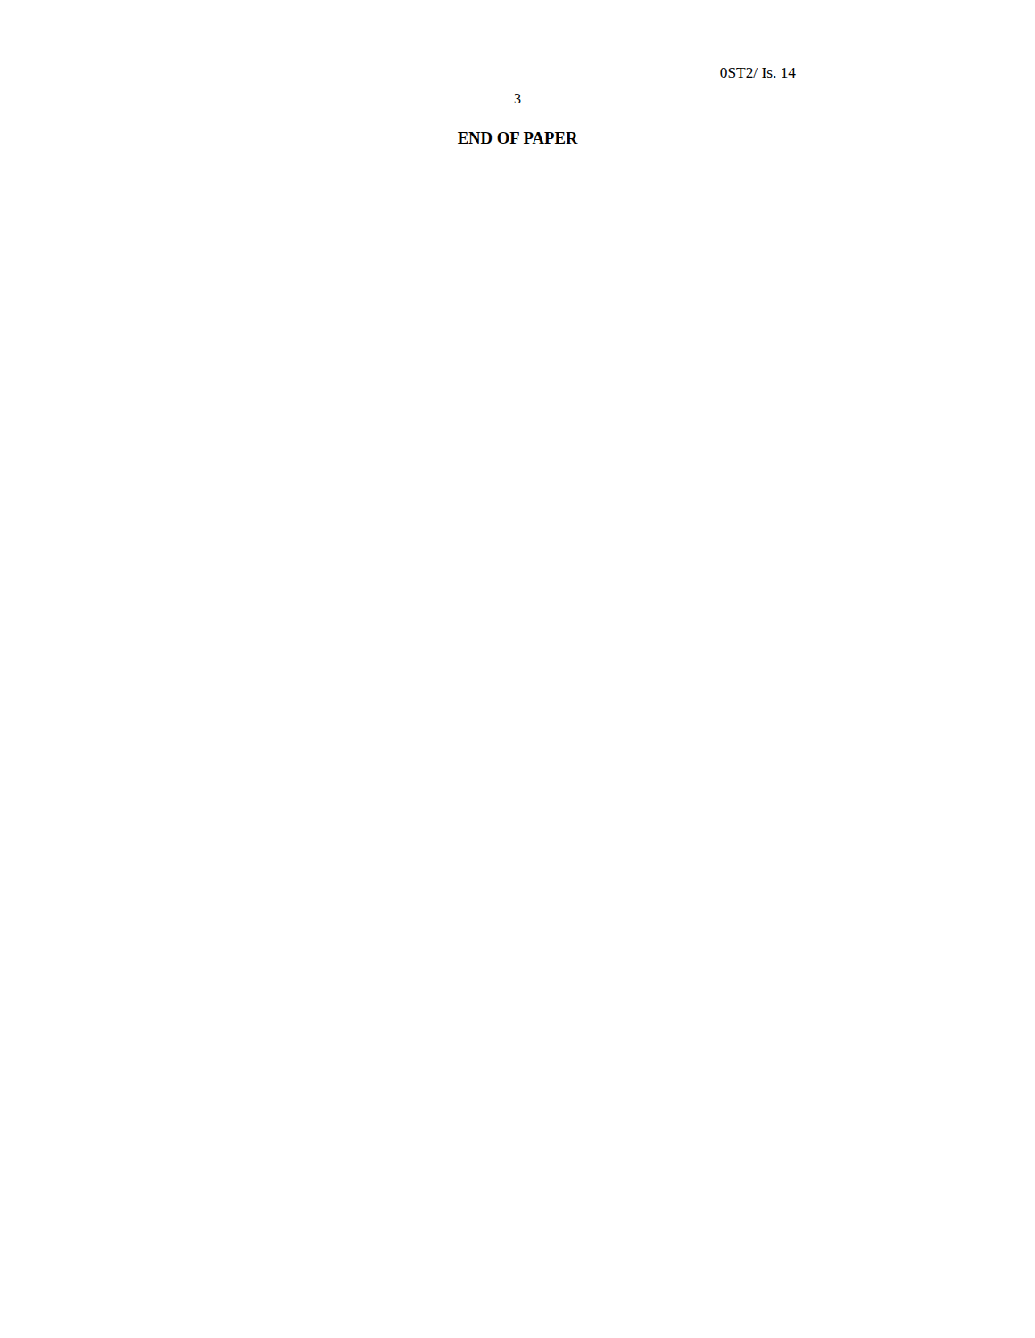0ST2/ Is. 14
3
END OF PAPER